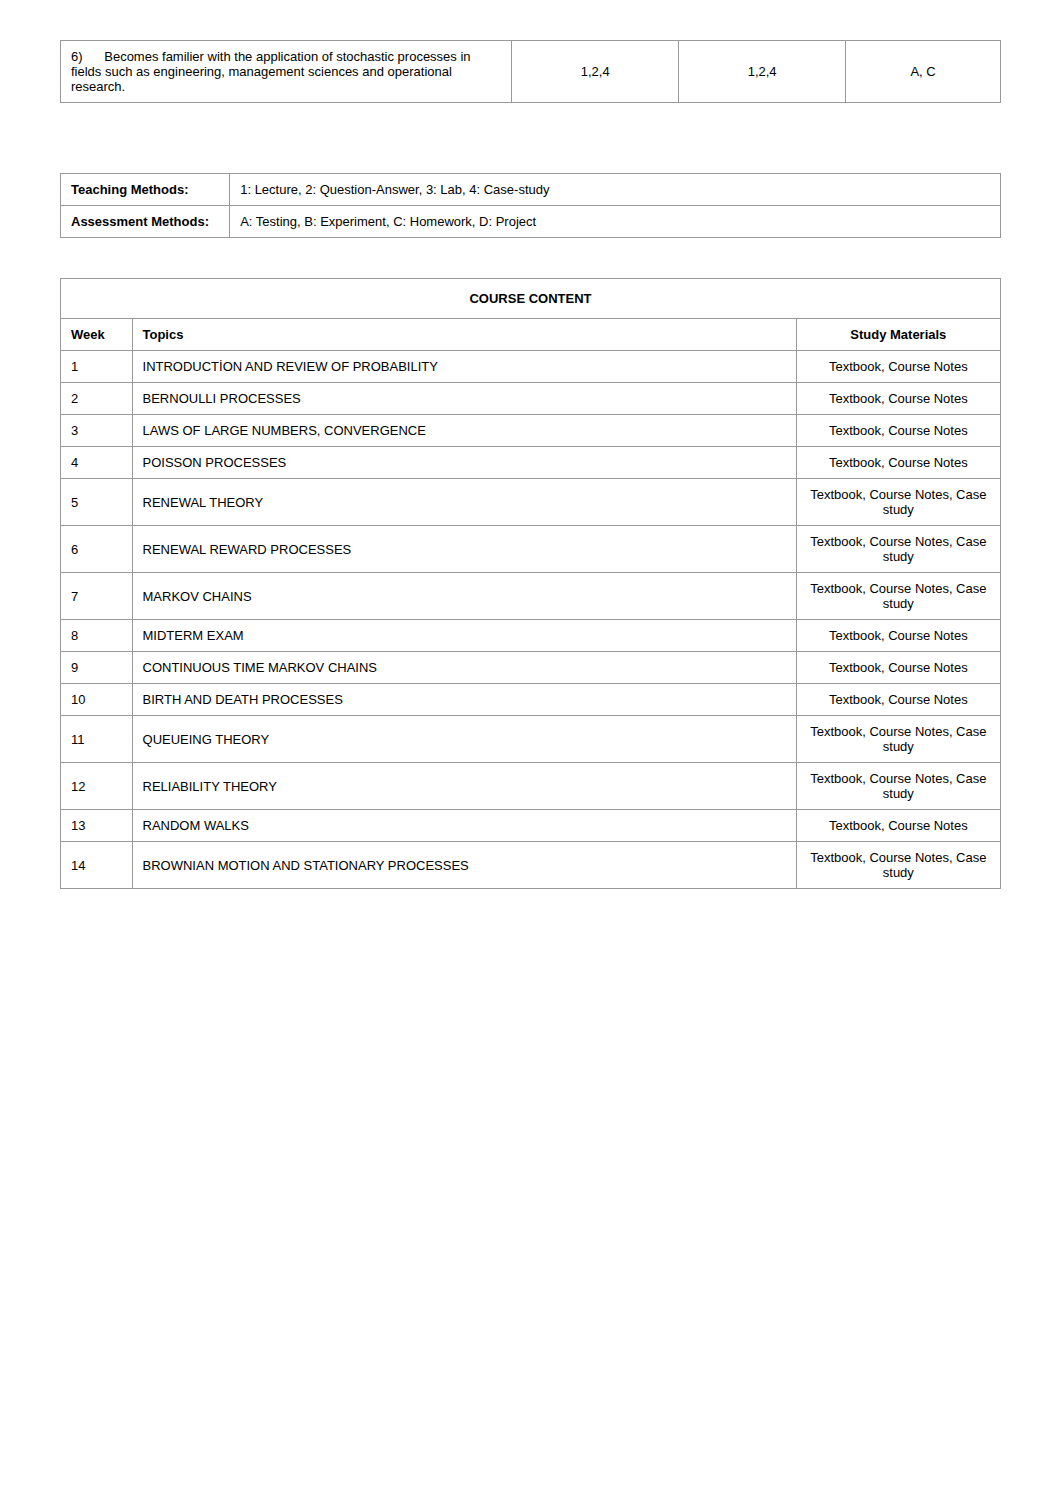| 6) Becomes familier with the application of stochastic processes in fields such as engineering, management sciences and operational research. | 1,2,4 | 1,2,4 | A, C |
| Teaching Methods: | 1: Lecture, 2: Question-Answer, 3: Lab, 4: Case-study |
| Assessment Methods: | A: Testing, B: Experiment, C: Homework, D: Project |
| COURSE CONTENT |
| --- |
| Week | Topics | Study Materials |
| 1 | INTRODUCTİON AND REVIEW OF PROBABILITY | Textbook, Course Notes |
| 2 | BERNOULLI PROCESSES | Textbook, Course Notes |
| 3 | LAWS OF LARGE NUMBERS, CONVERGENCE | Textbook, Course Notes |
| 4 | POISSON PROCESSES | Textbook, Course Notes |
| 5 | RENEWAL THEORY | Textbook, Course Notes, Case study |
| 6 | RENEWAL REWARD PROCESSES | Textbook, Course Notes, Case study |
| 7 | MARKOV CHAINS | Textbook, Course Notes, Case study |
| 8 | MIDTERM EXAM | Textbook, Course Notes |
| 9 | CONTINUOUS TIME MARKOV CHAINS | Textbook, Course Notes |
| 10 | BIRTH AND DEATH PROCESSES | Textbook, Course Notes |
| 11 | QUEUEING THEORY | Textbook, Course Notes, Case study |
| 12 | RELIABILITY THEORY | Textbook, Course Notes, Case study |
| 13 | RANDOM WALKS | Textbook, Course Notes |
| 14 | BROWNIAN MOTION AND STATIONARY PROCESSES | Textbook, Course Notes, Case study |